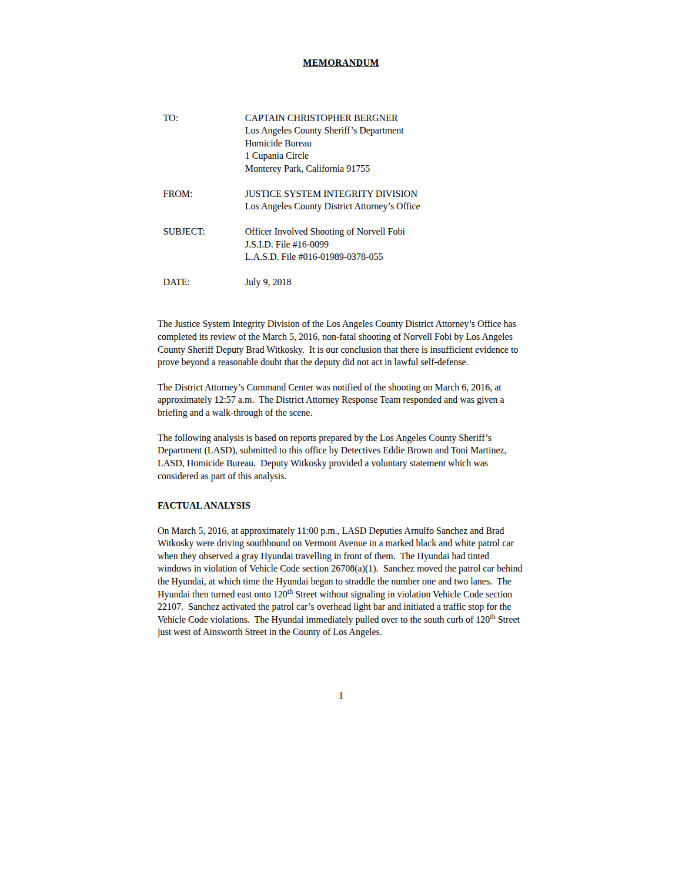MEMORANDUM
| TO: | CAPTAIN CHRISTOPHER BERGNER Los Angeles County Sheriff’s Department Homicide Bureau 1 Cupania Circle Monterey Park, California 91755 |
| FROM: | JUSTICE SYSTEM INTEGRITY DIVISION Los Angeles County District Attorney’s Office |
| SUBJECT: | Officer Involved Shooting of Norvell Fobi J.S.I.D. File #16-0099 L.A.S.D. File #016-01989-0378-055 |
| DATE: | July 9, 2018 |
The Justice System Integrity Division of the Los Angeles County District Attorney’s Office has completed its review of the March 5, 2016, non-fatal shooting of Norvell Fobi by Los Angeles County Sheriff Deputy Brad Witkosky. It is our conclusion that there is insufficient evidence to prove beyond a reasonable doubt that the deputy did not act in lawful self-defense.
The District Attorney’s Command Center was notified of the shooting on March 6, 2016, at approximately 12:57 a.m. The District Attorney Response Team responded and was given a briefing and a walk-through of the scene.
The following analysis is based on reports prepared by the Los Angeles County Sheriff’s Department (LASD), submitted to this office by Detectives Eddie Brown and Toni Martinez, LASD, Homicide Bureau. Deputy Witkosky provided a voluntary statement which was considered as part of this analysis.
FACTUAL ANALYSIS
On March 5, 2016, at approximately 11:00 p.m., LASD Deputies Arnulfo Sanchez and Brad Witkosky were driving southbound on Vermont Avenue in a marked black and white patrol car when they observed a gray Hyundai travelling in front of them. The Hyundai had tinted windows in violation of Vehicle Code section 26708(a)(1). Sanchez moved the patrol car behind the Hyundai, at which time the Hyundai began to straddle the number one and two lanes. The Hyundai then turned east onto 120th Street without signaling in violation Vehicle Code section 22107. Sanchez activated the patrol car’s overhead light bar and initiated a traffic stop for the Vehicle Code violations. The Hyundai immediately pulled over to the south curb of 120th Street just west of Ainsworth Street in the County of Los Angeles.
1